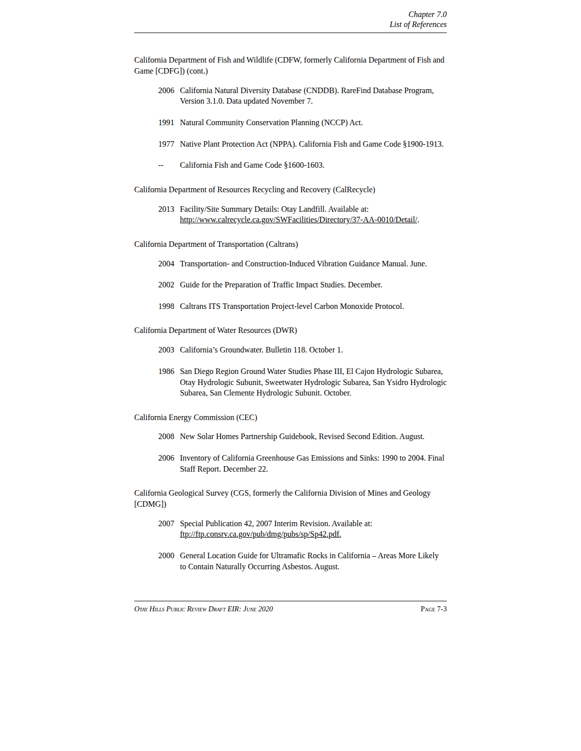Chapter 7.0
List of References
California Department of Fish and Wildlife (CDFW, formerly California Department of Fish and Game [CDFG]) (cont.)
2006
California Natural Diversity Database (CNDDB). RareFind Database Program, Version 3.1.0. Data updated November 7.
1991
Natural Community Conservation Planning (NCCP) Act.
1977
Native Plant Protection Act (NPPA). California Fish and Game Code §1900-1913.
--
California Fish and Game Code §1600-1603.
California Department of Resources Recycling and Recovery (CalRecycle)
2013
Facility/Site Summary Details: Otay Landfill. Available at: http://www.calrecycle.ca.gov/SWFacilities/Directory/37-AA-0010/Detail/.
California Department of Transportation (Caltrans)
2004
Transportation- and Construction-Induced Vibration Guidance Manual. June.
2002
Guide for the Preparation of Traffic Impact Studies. December.
1998
Caltrans ITS Transportation Project-level Carbon Monoxide Protocol.
California Department of Water Resources (DWR)
2003
California’s Groundwater. Bulletin 118. October 1.
1986
San Diego Region Ground Water Studies Phase III, El Cajon Hydrologic Subarea, Otay Hydrologic Subunit, Sweetwater Hydrologic Subarea, San Ysidro Hydrologic Subarea, San Clemente Hydrologic Subunit. October.
California Energy Commission (CEC)
2008
New Solar Homes Partnership Guidebook, Revised Second Edition. August.
2006
Inventory of California Greenhouse Gas Emissions and Sinks: 1990 to 2004. Final Staff Report. December 22.
California Geological Survey (CGS, formerly the California Division of Mines and Geology [CDMG])
2007
Special Publication 42, 2007 Interim Revision. Available at: ftp://ftp.consrv.ca.gov/pub/dmg/pubs/sp/Sp42.pdf.
2000
General Location Guide for Ultramafic Rocks in California – Areas More Likely to Contain Naturally Occurring Asbestos. August.
Otay Hills Public Review Draft EIR: June 2020
Page 7-3